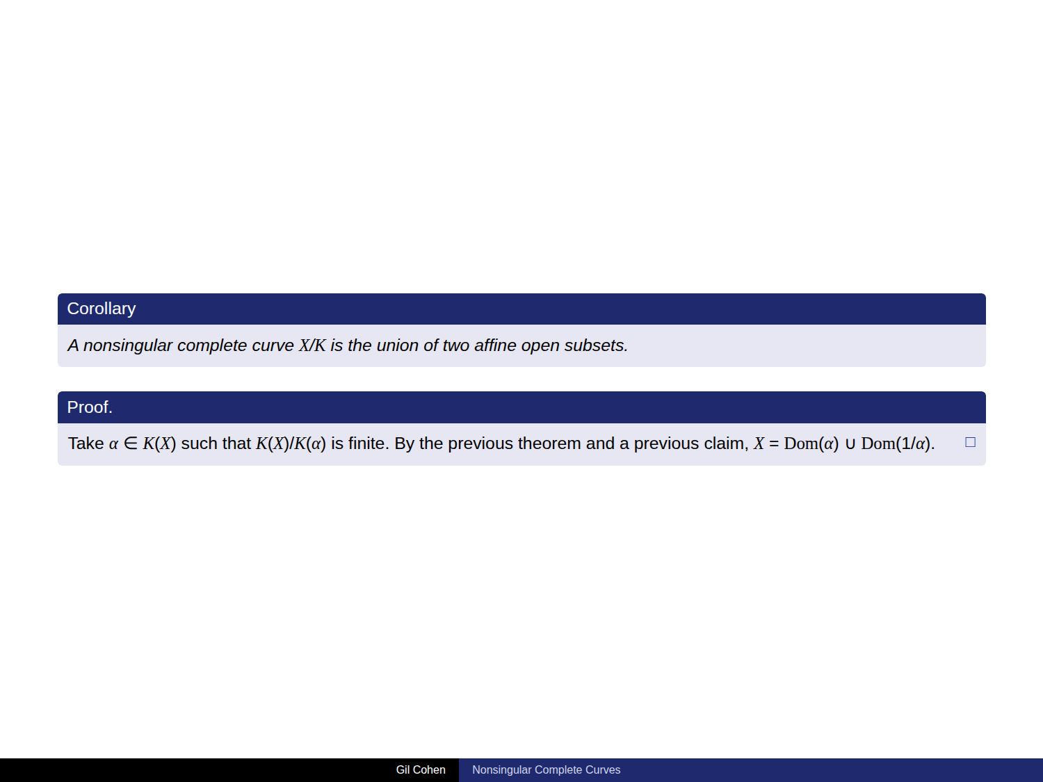Corollary
A nonsingular complete curve X/K is the union of two affine open subsets.
Proof.
□ Take α ∈ K(X) such that K(X)/K(α) is finite. By the previous theorem and a previous claim, X = Dom(α) ∪ Dom(1/α).
Gil Cohen
Nonsingular Complete Curves